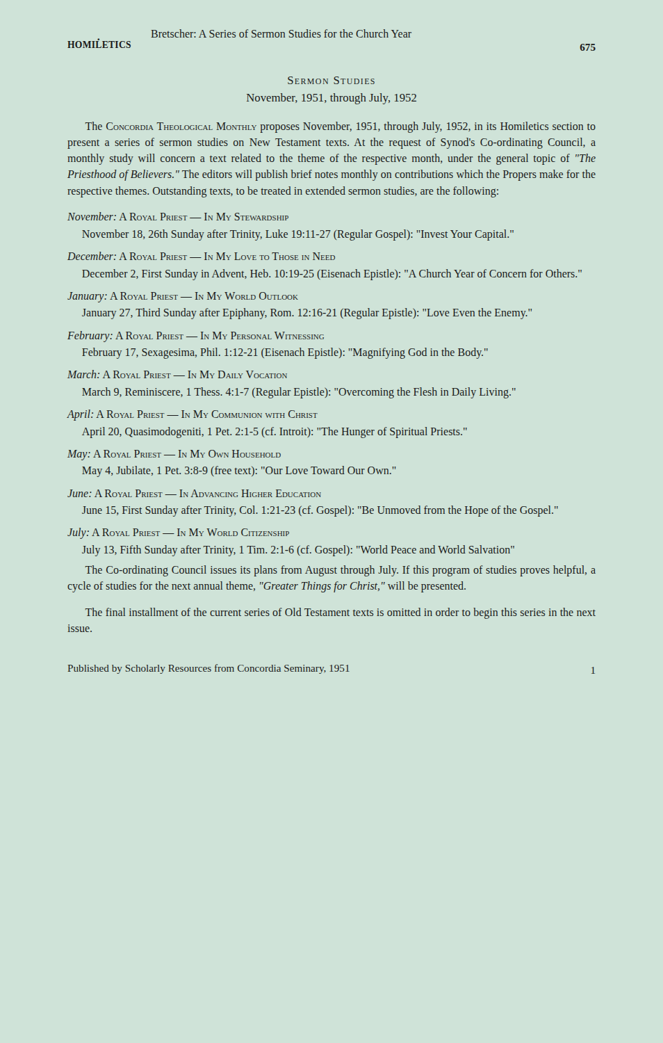. Bretscher: A Series of Sermon Studies for the Church Year HOMILETICS 675
Sermon Studies
November, 1951, through July, 1952
The Concordia Theological Monthly proposes November, 1951, through July, 1952, in its Homiletics section to present a series of sermon studies on New Testament texts. At the request of Synod's Co-ordinating Council, a monthly study will concern a text related to the theme of the respective month, under the general topic of "The Priesthood of Believers." The editors will publish brief notes monthly on contributions which the Propers make for the respective themes. Outstanding texts, to be treated in extended sermon studies, are the following:
November: A Royal Priest — In My Stewardship
November 18, 26th Sunday after Trinity, Luke 19:11-27 (Regular Gospel): "Invest Your Capital."
December: A Royal Priest — In My Love to Those in Need
December 2, First Sunday in Advent, Heb. 10:19-25 (Eisenach Epistle): "A Church Year of Concern for Others."
January: A Royal Priest — In My World Outlook
January 27, Third Sunday after Epiphany, Rom. 12:16-21 (Regular Epistle): "Love Even the Enemy."
February: A Royal Priest — In My Personal Witnessing
February 17, Sexagesima, Phil. 1:12-21 (Eisenach Epistle): "Magnifying God in the Body."
March: A Royal Priest — In My Daily Vocation
March 9, Reminiscere, 1 Thess. 4:1-7 (Regular Epistle): "Overcoming the Flesh in Daily Living."
April: A Royal Priest — In My Communion with Christ
April 20, Quasimodogeniti, 1 Pet. 2:1-5 (cf. Introit): "The Hunger of Spiritual Priests."
May: A Royal Priest — In My Own Household
May 4, Jubilate, 1 Pet. 3:8-9 (free text): "Our Love Toward Our Own."
June: A Royal Priest — In Advancing Higher Education
June 15, First Sunday after Trinity, Col. 1:21-23 (cf. Gospel): "Be Unmoved from the Hope of the Gospel."
July: A Royal Priest — In My World Citizenship
July 13, Fifth Sunday after Trinity, 1 Tim. 2:1-6 (cf. Gospel): "World Peace and World Salvation"
The Co-ordinating Council issues its plans from August through July. If this program of studies proves helpful, a cycle of studies for the next annual theme, "Greater Things for Christ," will be presented.
The final installment of the current series of Old Testament texts is omitted in order to begin this series in the next issue.
Published by Scholarly Resources from Concordia Seminary, 1951 1